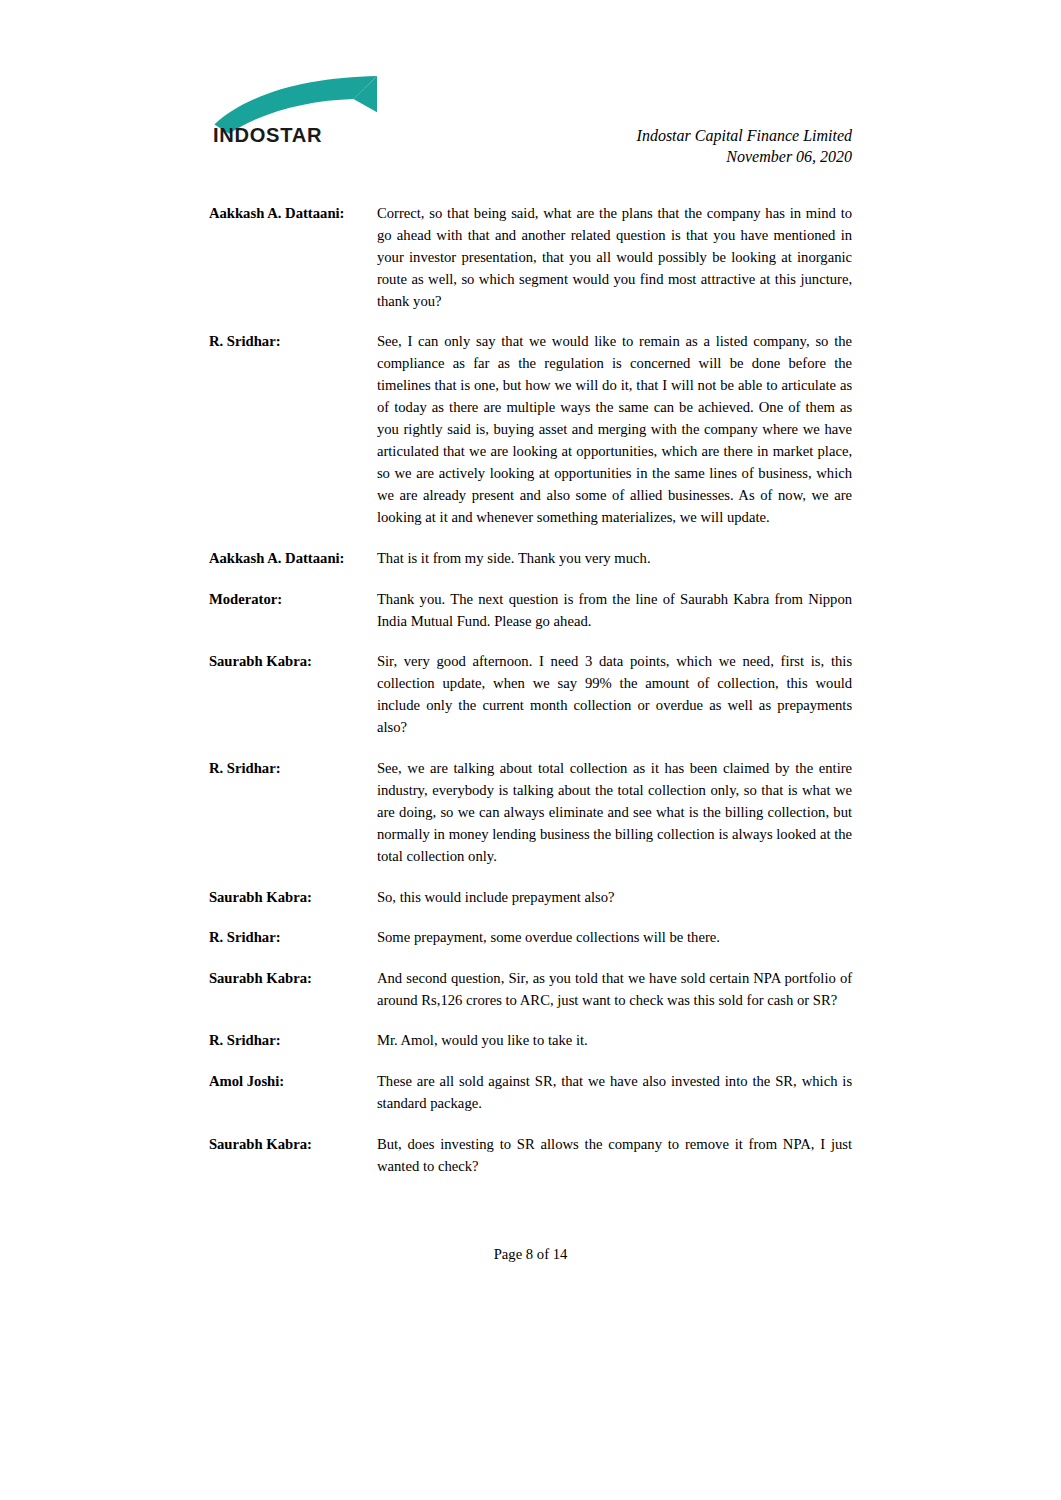INDOSTAR
Indostar Capital Finance Limited
November 06, 2020
| Aakkash A. Dattaani: | Correct, so that being said, what are the plans that the company has in mind to go ahead with that and another related question is that you have mentioned in your investor presentation, that you all would possibly be looking at inorganic route as well, so which segment would you find most attractive at this juncture, thank you? |
| R. Sridhar: | See, I can only say that we would like to remain as a listed company, so the compliance as far as the regulation is concerned will be done before the timelines that is one, but how we will do it, that I will not be able to articulate as of today as there are multiple ways the same can be achieved. One of them as you rightly said is, buying asset and merging with the company where we have articulated that we are looking at opportunities, which are there in market place, so we are actively looking at opportunities in the same lines of business, which we are already present and also some of allied businesses. As of now, we are looking at it and whenever something materializes, we will update. |
| Aakkash A. Dattaani: | That is it from my side. Thank you very much. |
| Moderator: | Thank you. The next question is from the line of Saurabh Kabra from Nippon India Mutual Fund. Please go ahead. |
| Saurabh Kabra: | Sir, very good afternoon. I need 3 data points, which we need, first is, this collection update, when we say 99% the amount of collection, this would include only the current month collection or overdue as well as prepayments also? |
| R. Sridhar: | See, we are talking about total collection as it has been claimed by the entire industry, everybody is talking about the total collection only, so that is what we are doing, so we can always eliminate and see what is the billing collection, but normally in money lending business the billing collection is always looked at the total collection only. |
| Saurabh Kabra: | So, this would include prepayment also? |
| R. Sridhar: | Some prepayment, some overdue collections will be there. |
| Saurabh Kabra: | And second question, Sir, as you told that we have sold certain NPA portfolio of around Rs,126 crores to ARC, just want to check was this sold for cash or SR? |
| R. Sridhar: | Mr. Amol, would you like to take it. |
| Amol Joshi: | These are all sold against SR, that we have also invested into the SR, which is standard package. |
| Saurabh Kabra: | But, does investing to SR allows the company to remove it from NPA, I just wanted to check? |
Page 8 of 14